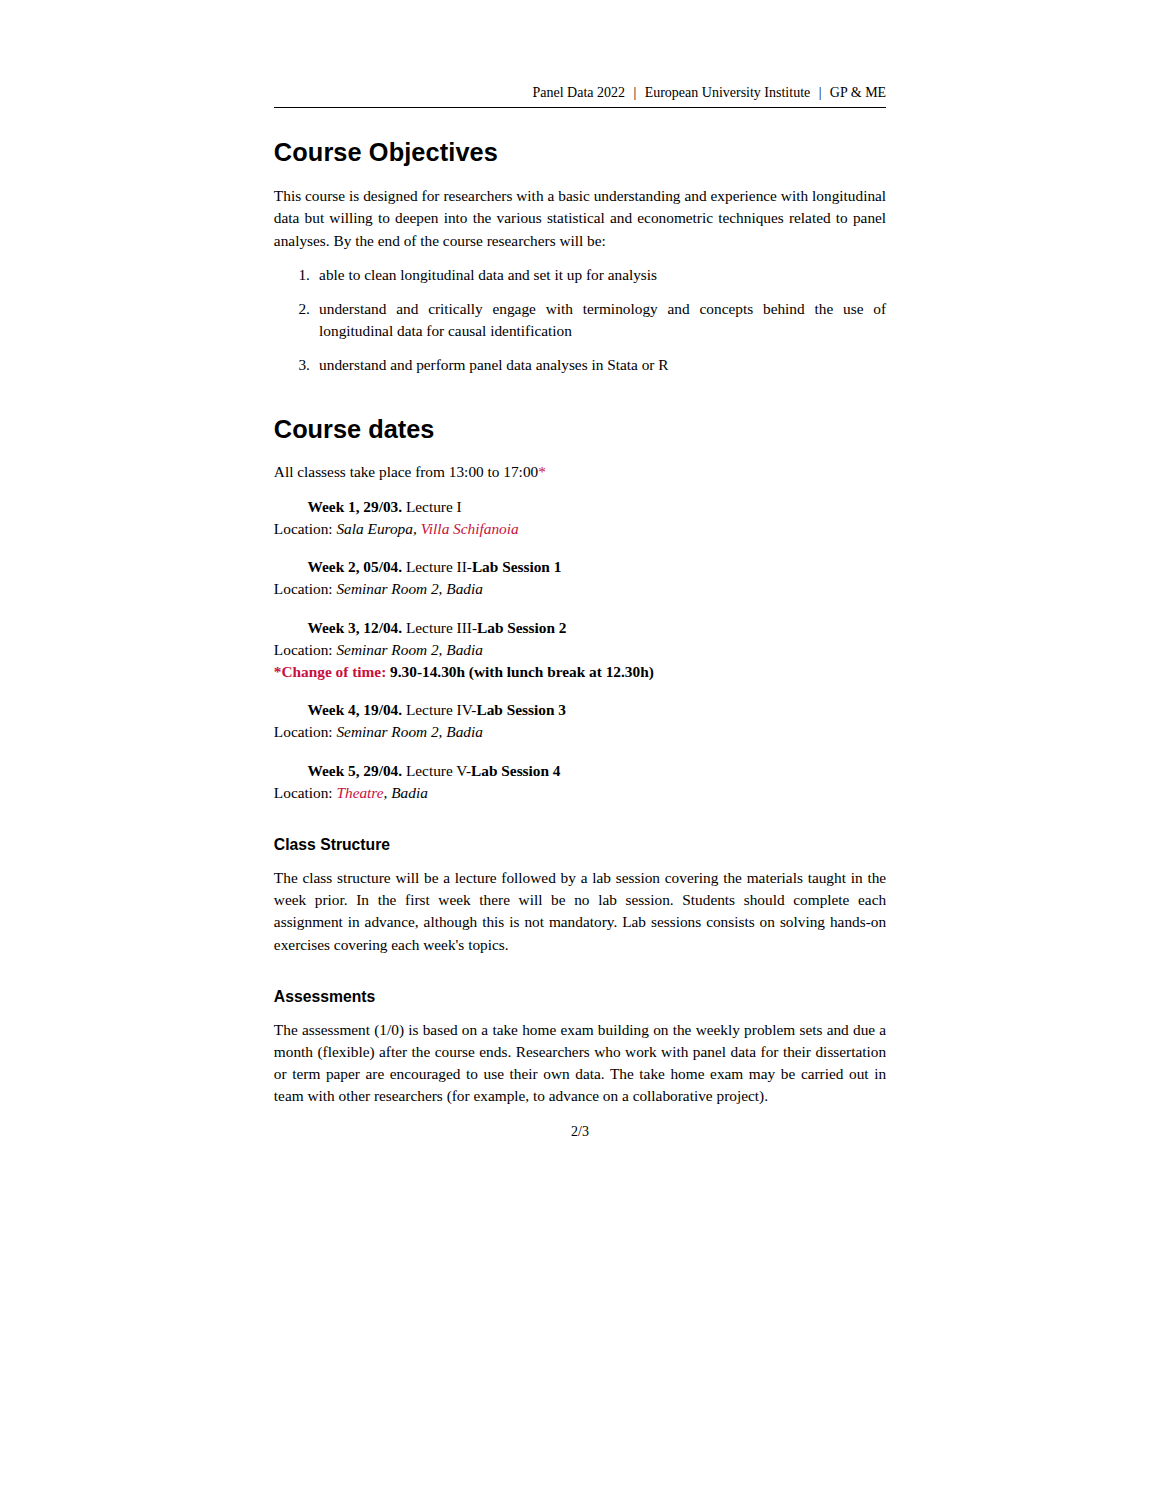Panel Data 2022 | European University Institute | GP & ME
Course Objectives
This course is designed for researchers with a basic understanding and experience with longitudinal data but willing to deepen into the various statistical and econometric techniques related to panel analyses. By the end of the course researchers will be:
able to clean longitudinal data and set it up for analysis
understand and critically engage with terminology and concepts behind the use of longitudinal data for causal identification
understand and perform panel data analyses in Stata or R
Course dates
All classess take place from 13:00 to 17:00*
Week 1, 29/03. Lecture I
Location: Sala Europa, Villa Schifanoia
Week 2, 05/04. Lecture II-Lab Session 1
Location: Seminar Room 2, Badia
Week 3, 12/04. Lecture III-Lab Session 2
Location: Seminar Room 2, Badia
*Change of time: 9.30-14.30h (with lunch break at 12.30h)
Week 4, 19/04. Lecture IV-Lab Session 3
Location: Seminar Room 2, Badia
Week 5, 29/04. Lecture V-Lab Session 4
Location: Theatre, Badia
Class Structure
The class structure will be a lecture followed by a lab session covering the materials taught in the week prior. In the first week there will be no lab session. Students should complete each assignment in advance, although this is not mandatory. Lab sessions consists on solving hands-on exercises covering each week's topics.
Assessments
The assessment (1/0) is based on a take home exam building on the weekly problem sets and due a month (flexible) after the course ends. Researchers who work with panel data for their dissertation or term paper are encouraged to use their own data. The take home exam may be carried out in team with other researchers (for example, to advance on a collaborative project).
2/3